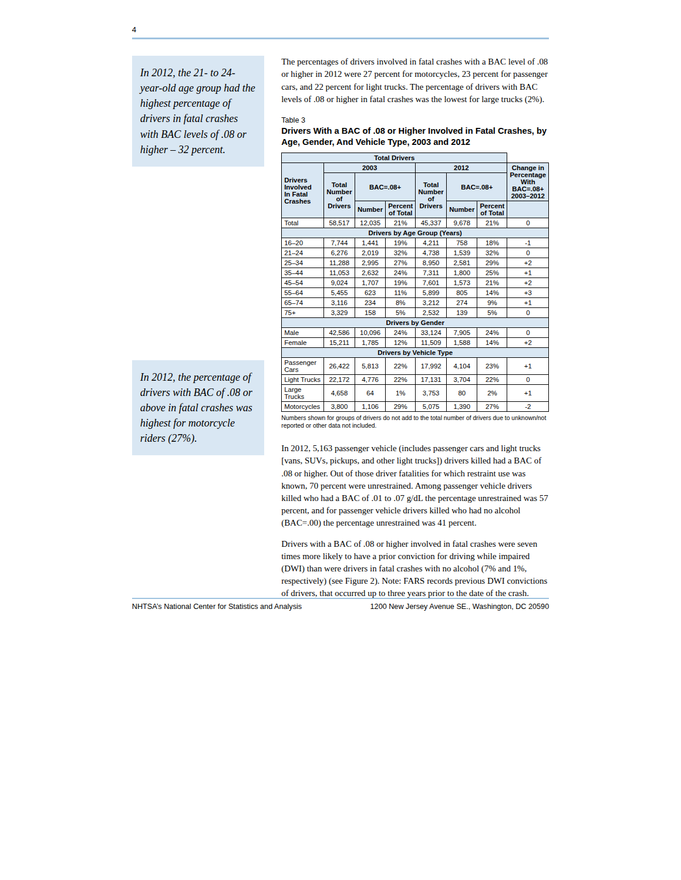4
In 2012, the 21- to 24-year-old age group had the highest percentage of drivers in fatal crashes with BAC levels of .08 or higher – 32 percent.
In 2012, the percentage of drivers with BAC of .08 or above in fatal crashes was highest for motorcycle riders (27%).
The percentages of drivers involved in fatal crashes with a BAC level of .08 or higher in 2012 were 27 percent for motorcycles, 23 percent for passenger cars, and 22 percent for light trucks. The percentage of drivers with BAC levels of .08 or higher in fatal crashes was the lowest for large trucks (2%).
Table 3
Drivers With a BAC of .08 or Higher Involved in Fatal Crashes, by Age, Gender, And Vehicle Type, 2003 and 2012
| Total Drivers |
| --- |
| Drivers Involved In Fatal Crashes | 2003 | 2012 | Change in Percentage With BAC=.08+ 2003–2012 |
| Total Number of Drivers | BAC=.08+ | Total Number of Drivers | BAC=.08+ |
| Number | Percent of Total | Number | Percent of Total | |
| Total | 58,517 | 12,035 | 21% | 45,337 | 9,678 | 21% | 0 |
| Drivers by Age Group (Years) |
| 16–20 | 7,744 | 1,441 | 19% | 4,211 | 758 | 18% | -1 |
| 21–24 | 6,276 | 2,019 | 32% | 4,738 | 1,539 | 32% | 0 |
| 25–34 | 11,288 | 2,995 | 27% | 8,950 | 2,581 | 29% | +2 |
| 35–44 | 11,053 | 2,632 | 24% | 7,311 | 1,800 | 25% | +1 |
| 45–54 | 9,024 | 1,707 | 19% | 7,601 | 1,573 | 21% | +2 |
| 55–64 | 5,455 | 623 | 11% | 5,899 | 805 | 14% | +3 |
| 65–74 | 3,116 | 234 | 8% | 3,212 | 274 | 9% | +1 |
| 75+ | 3,329 | 158 | 5% | 2,532 | 139 | 5% | 0 |
| Drivers by Gender |
| Male | 42,586 | 10,096 | 24% | 33,124 | 7,905 | 24% | 0 |
| Female | 15,211 | 1,785 | 12% | 11,509 | 1,588 | 14% | +2 |
| Drivers by Vehicle Type |
| Passenger Cars | 26,422 | 5,813 | 22% | 17,992 | 4,104 | 23% | +1 |
| Light Trucks | 22,172 | 4,776 | 22% | 17,131 | 3,704 | 22% | 0 |
| Large Trucks | 4,658 | 64 | 1% | 3,753 | 80 | 2% | +1 |
| Motorcycles | 3,800 | 1,106 | 29% | 5,075 | 1,390 | 27% | -2 |
Numbers shown for groups of drivers do not add to the total number of drivers due to unknown/not reported or other data not included.
In 2012, 5,163 passenger vehicle (includes passenger cars and light trucks [vans, SUVs, pickups, and other light trucks]) drivers killed had a BAC of .08 or higher. Out of those driver fatalities for which restraint use was known, 70 percent were unrestrained. Among passenger vehicle drivers killed who had a BAC of .01 to .07 g/dL the percentage unrestrained was 57 percent, and for passenger vehicle drivers killed who had no alcohol (BAC=.00) the percentage unrestrained was 41 percent.
Drivers with a BAC of .08 or higher involved in fatal crashes were seven times more likely to have a prior conviction for driving while impaired (DWI) than were drivers in fatal crashes with no alcohol (7% and 1%, respectively) (see Figure 2). Note: FARS records previous DWI convictions of drivers, that occurred up to three years prior to the date of the crash.
NHTSA’s National Center for Statistics and Analysis 1200 New Jersey Avenue SE., Washington, DC 20590